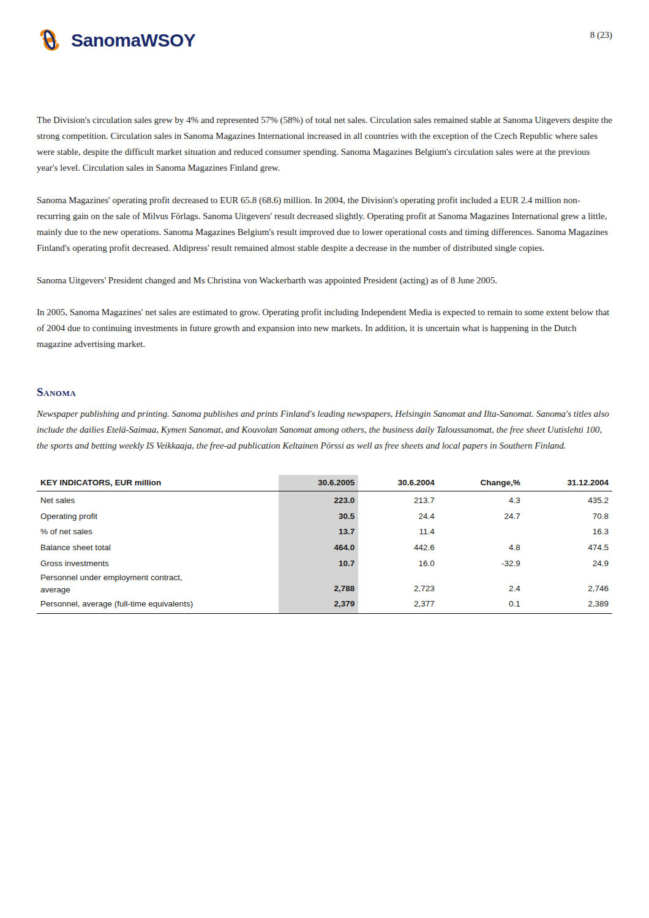SanomaWSOY
8 (23)
The Division's circulation sales grew by 4% and represented 57% (58%) of total net sales. Circulation sales remained stable at Sanoma Uitgevers despite the strong competition. Circulation sales in Sanoma Magazines International increased in all countries with the exception of the Czech Republic where sales were stable, despite the difficult market situation and reduced consumer spending. Sanoma Magazines Belgium's circulation sales were at the previous year's level. Circulation sales in Sanoma Magazines Finland grew.
Sanoma Magazines' operating profit decreased to EUR 65.8 (68.6) million. In 2004, the Division's operating profit included a EUR 2.4 million non-recurring gain on the sale of Milvus Förlags. Sanoma Uitgevers' result decreased slightly. Operating profit at Sanoma Magazines International grew a little, mainly due to the new operations. Sanoma Magazines Belgium's result improved due to lower operational costs and timing differences. Sanoma Magazines Finland's operating profit decreased. Aldipress' result remained almost stable despite a decrease in the number of distributed single copies.
Sanoma Uitgevers' President changed and Ms Christina von Wackerbarth was appointed President (acting) as of 8 June 2005.
In 2005, Sanoma Magazines' net sales are estimated to grow. Operating profit including Independent Media is expected to remain to some extent below that of 2004 due to continuing investments in future growth and expansion into new markets. In addition, it is uncertain what is happening in the Dutch magazine advertising market.
Sanoma
Newspaper publishing and printing. Sanoma publishes and prints Finland's leading newspapers, Helsingin Sanomat and Ilta-Sanomat. Sanoma's titles also include the dailies Etelä-Saimaa, Kymen Sanomat, and Kouvolan Sanomat among others, the business daily Taloussanomat, the free sheet Uutislehti 100, the sports and betting weekly IS Veikkaaja, the free-ad publication Keltainen Pörssi as well as free sheets and local papers in Southern Finland.
| KEY INDICATORS, EUR million | 30.6.2005 | 30.6.2004 | Change,% | 31.12.2004 |
| --- | --- | --- | --- | --- |
| Net sales | 223.0 | 213.7 | 4.3 | 435.2 |
| Operating profit | 30.5 | 24.4 | 24.7 | 70.8 |
| % of net sales | 13.7 | 11.4 | | 16.3 |
| Balance sheet total | 464.0 | 442.6 | 4.8 | 474.5 |
| Gross investments | 10.7 | 16.0 | -32.9 | 24.9 |
| Personnel under employment contract, average | 2,788 | 2,723 | 2.4 | 2,746 |
| Personnel, average (full-time equivalents) | 2,379 | 2,377 | 0.1 | 2,389 |